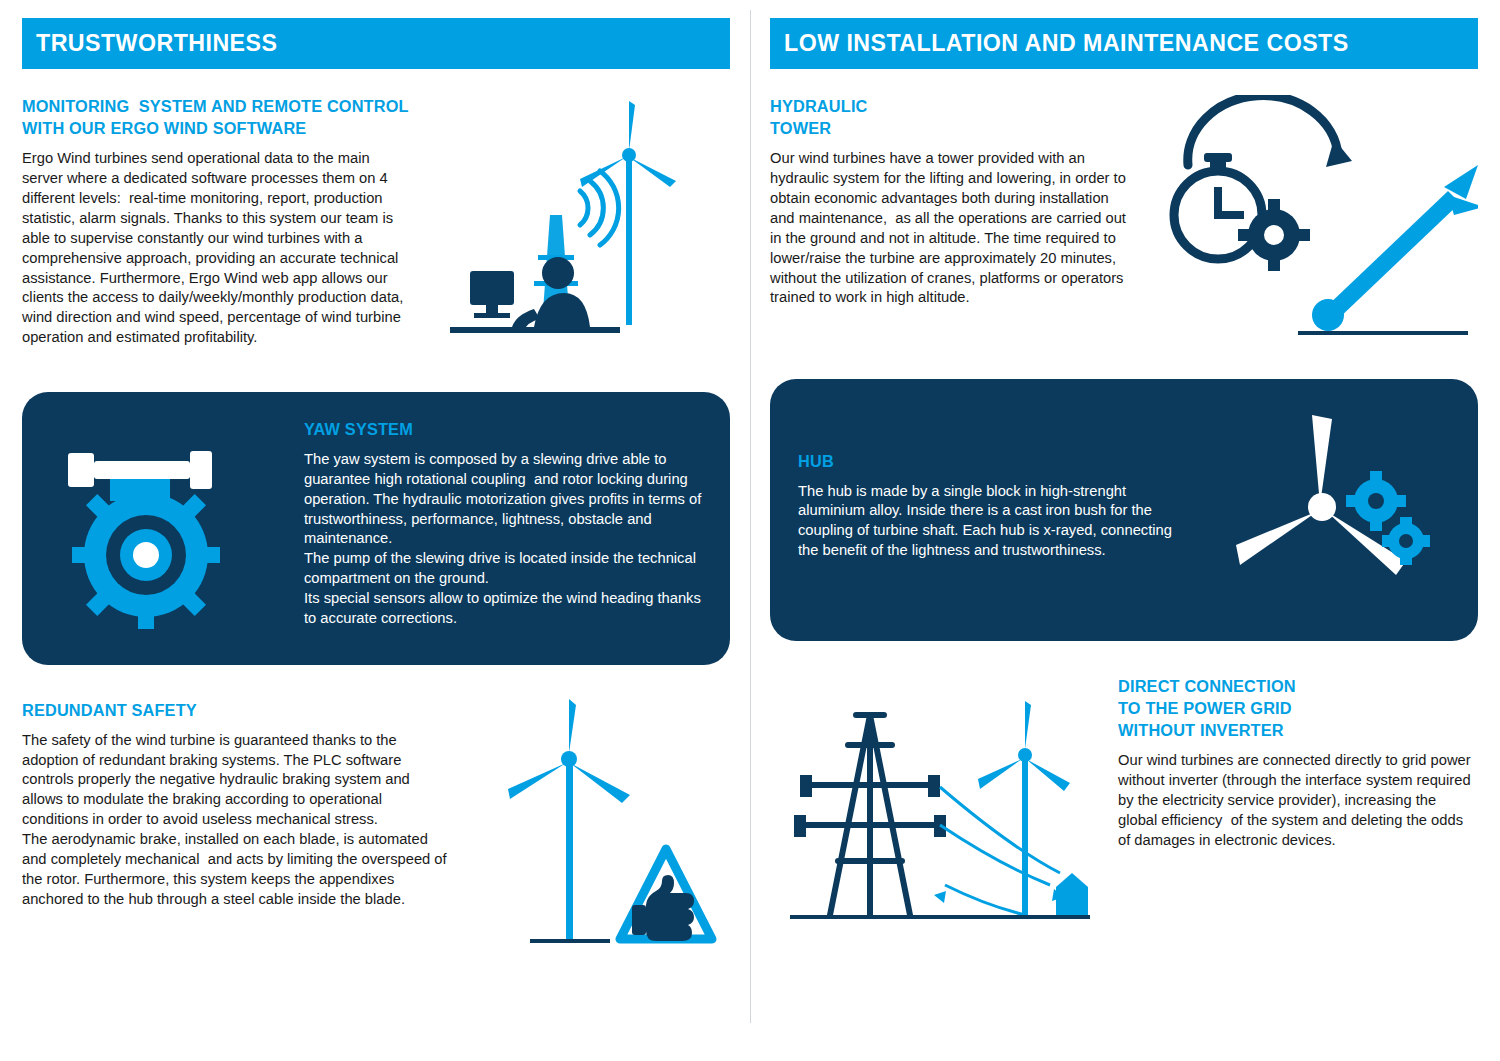Trustworthiness
Monitoring System and Remote Control
with our Ergo Wind Software
Ergo Wind turbines send operational data to the main server where a dedicated software processes them on 4 different levels: real-time monitoring, report, production statistic, alarm signals. Thanks to this system our team is able to supervise constantly our wind turbines with a comprehensive approach, providing an accurate technical assistance. Furthermore, Ergo Wind web app allows our clients the access to daily/weekly/monthly production data, wind direction and wind speed, percentage of wind turbine operation and estimated profitability.
Yaw System
The yaw system is composed by a slewing drive able to guarantee high rotational coupling and rotor locking during operation. The hydraulic motorization gives profits in terms of trustworthiness, performance, lightness, obstacle and maintenance.
The pump of the slewing drive is located inside the technical compartment on the ground.
Its special sensors allow to optimize the wind heading thanks to accurate corrections.
Redundant Safety
The safety of the wind turbine is guaranteed thanks to the adoption of redundant braking systems. The PLC software controls properly the negative hydraulic braking system and allows to modulate the braking according to operational conditions in order to avoid useless mechanical stress.
The aerodynamic brake, installed on each blade, is automated and completely mechanical and acts by limiting the overspeed of the rotor. Furthermore, this system keeps the appendixes anchored to the hub through a steel cable inside the blade.
Low Installation and Maintenance Costs
Hydraulic
Tower
Our wind turbines have a tower provided with an hydraulic system for the lifting and lowering, in order to obtain economic advantages both during installation and maintenance, as all the operations are carried out in the ground and not in altitude. The time required to lower/raise the turbine are approximately 20 minutes, without the utilization of cranes, platforms or operators trained to work in high altitude.
Hub
The hub is made by a single block in high-strenght aluminium alloy. Inside there is a cast iron bush for the coupling of turbine shaft. Each hub is x-rayed, connecting the benefit of the lightness and trustworthiness.
Direct Connection
to the Power Grid
without Inverter
Our wind turbines are connected directly to grid power without inverter (through the interface system required by the electricity service provider), increasing the global efficiency of the system and deleting the odds of damages in electronic devices.